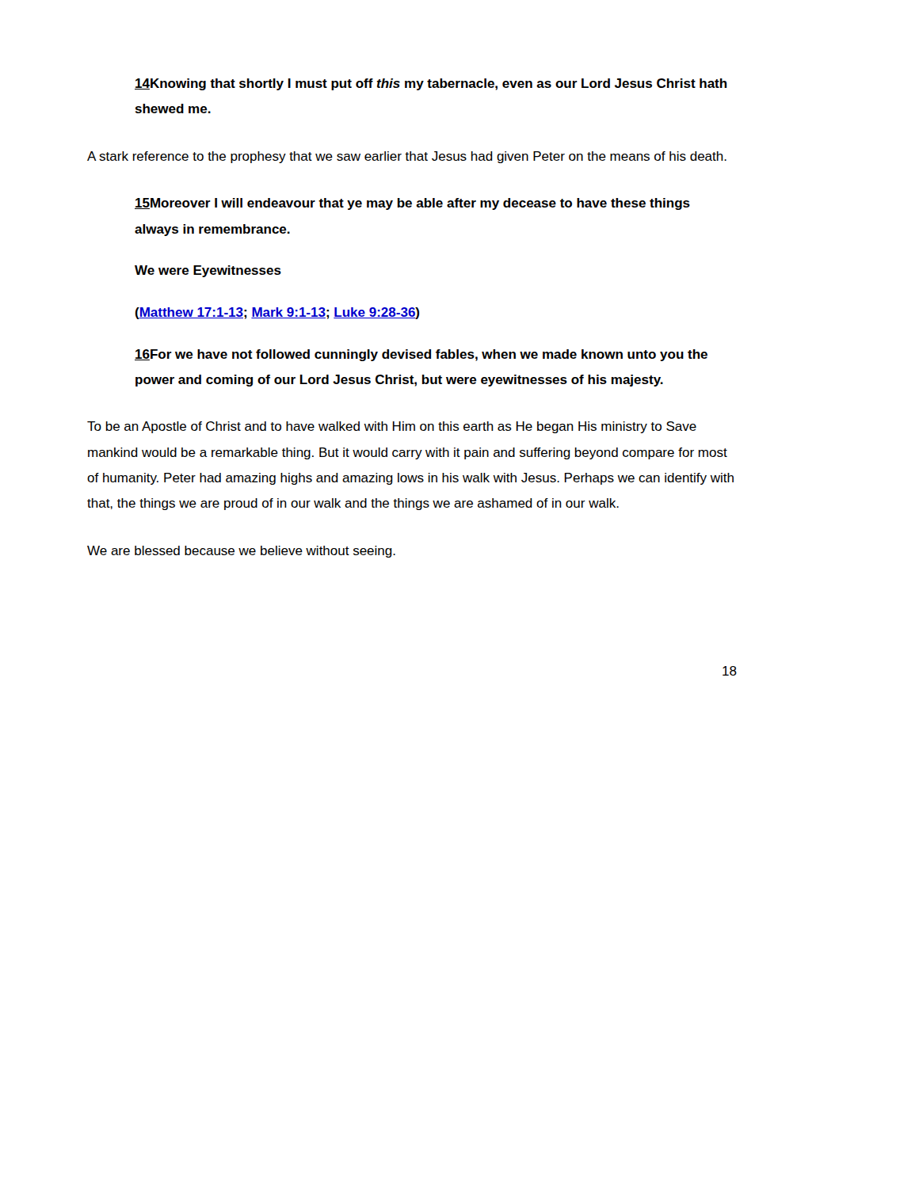14 Knowing that shortly I must put off this my tabernacle, even as our Lord Jesus Christ hath shewed me.
A stark reference to the prophesy that we saw earlier that Jesus had given Peter on the means of his death.
15 Moreover I will endeavour that ye may be able after my decease to have these things always in remembrance.
We were Eyewitnesses
(Matthew 17:1-13; Mark 9:1-13; Luke 9:28-36)
16 For we have not followed cunningly devised fables, when we made known unto you the power and coming of our Lord Jesus Christ, but were eyewitnesses of his majesty.
To be an Apostle of Christ and to have walked with Him on this earth as He began His ministry to Save mankind would be a remarkable thing. But it would carry with it pain and suffering beyond compare for most of humanity. Peter had amazing highs and amazing lows in his walk with Jesus. Perhaps we can identify with that, the things we are proud of in our walk and the things we are ashamed of in our walk.
We are blessed because we believe without seeing.
18